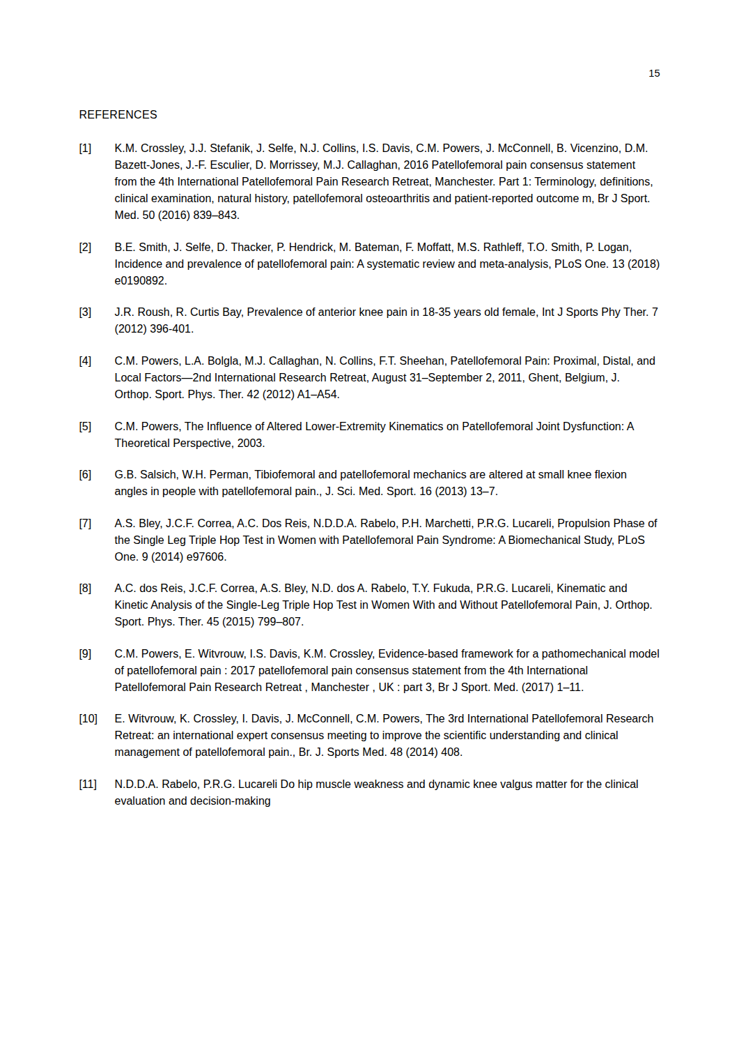15
REFERENCES
[1] K.M. Crossley, J.J. Stefanik, J. Selfe, N.J. Collins, I.S. Davis, C.M. Powers, J. McConnell, B. Vicenzino, D.M. Bazett-Jones, J.-F. Esculier, D. Morrissey, M.J. Callaghan, 2016 Patellofemoral pain consensus statement from the 4th International Patellofemoral Pain Research Retreat, Manchester. Part 1: Terminology, definitions, clinical examination, natural history, patellofemoral osteoarthritis and patient-reported outcome m, Br J Sport. Med. 50 (2016) 839–843.
[2] B.E. Smith, J. Selfe, D. Thacker, P. Hendrick, M. Bateman, F. Moffatt, M.S. Rathleff, T.O. Smith, P. Logan, Incidence and prevalence of patellofemoral pain: A systematic review and meta-analysis, PLoS One. 13 (2018) e0190892.
[3] J.R. Roush, R. Curtis Bay, Prevalence of anterior knee pain in 18-35 years old female, Int J Sports Phy Ther. 7 (2012) 396-401.
[4] C.M. Powers, L.A. Bolgla, M.J. Callaghan, N. Collins, F.T. Sheehan, Patellofemoral Pain: Proximal, Distal, and Local Factors—2nd International Research Retreat, August 31–September 2, 2011, Ghent, Belgium, J. Orthop. Sport. Phys. Ther. 42 (2012) A1–A54.
[5] C.M. Powers, The Influence of Altered Lower-Extremity Kinematics on Patellofemoral Joint Dysfunction: A Theoretical Perspective, 2003.
[6] G.B. Salsich, W.H. Perman, Tibiofemoral and patellofemoral mechanics are altered at small knee flexion angles in people with patellofemoral pain., J. Sci. Med. Sport. 16 (2013) 13–7.
[7] A.S. Bley, J.C.F. Correa, A.C. Dos Reis, N.D.D.A. Rabelo, P.H. Marchetti, P.R.G. Lucareli, Propulsion Phase of the Single Leg Triple Hop Test in Women with Patellofemoral Pain Syndrome: A Biomechanical Study, PLoS One. 9 (2014) e97606.
[8] A.C. dos Reis, J.C.F. Correa, A.S. Bley, N.D. dos A. Rabelo, T.Y. Fukuda, P.R.G. Lucareli, Kinematic and Kinetic Analysis of the Single-Leg Triple Hop Test in Women With and Without Patellofemoral Pain, J. Orthop. Sport. Phys. Ther. 45 (2015) 799–807.
[9] C.M. Powers, E. Witvrouw, I.S. Davis, K.M. Crossley, Evidence-based framework for a pathomechanical model of patellofemoral pain : 2017 patellofemoral pain consensus statement from the 4th International Patellofemoral Pain Research Retreat , Manchester , UK : part 3, Br J Sport. Med. (2017) 1–11.
[10] E. Witvrouw, K. Crossley, I. Davis, J. McConnell, C.M. Powers, The 3rd International Patellofemoral Research Retreat: an international expert consensus meeting to improve the scientific understanding and clinical management of patellofemoral pain., Br. J. Sports Med. 48 (2014) 408.
[11] N.D.D.A. Rabelo, P.R.G. Lucareli Do hip muscle weakness and dynamic knee valgus matter for the clinical evaluation and decision-making